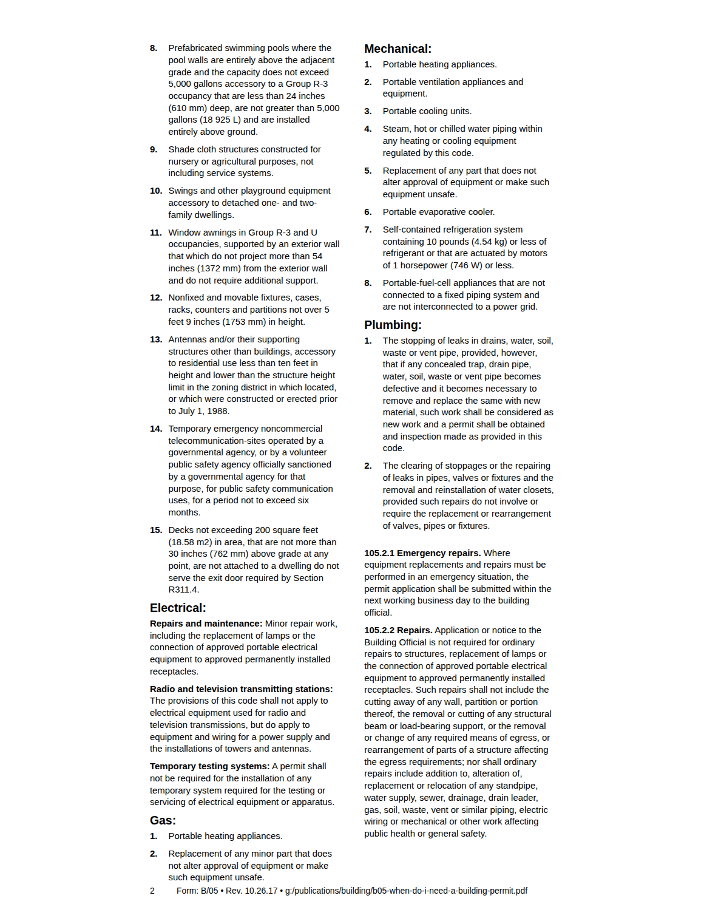8. Prefabricated swimming pools where the pool walls are entirely above the adjacent grade and the capacity does not exceed 5,000 gallons accessory to a Group R-3 occupancy that are less than 24 inches (610 mm) deep, are not greater than 5,000 gallons (18 925 L) and are installed entirely above ground.
9. Shade cloth structures constructed for nursery or agricultural purposes, not including service systems.
10. Swings and other playground equipment accessory to detached one- and two-family dwellings.
11. Window awnings in Group R-3 and U occupancies, supported by an exterior wall that which do not project more than 54 inches (1372 mm) from the exterior wall and do not require additional support.
12. Nonfixed and movable fixtures, cases, racks, counters and partitions not over 5 feet 9 inches (1753 mm) in height.
13. Antennas and/or their supporting structures other than buildings, accessory to residential use less than ten feet in height and lower than the structure height limit in the zoning district in which located, or which were constructed or erected prior to July 1, 1988.
14. Temporary emergency noncommercial telecommunication-sites operated by a governmental agency, or by a volunteer public safety agency officially sanctioned by a governmental agency for that purpose, for public safety communication uses, for a period not to exceed six months.
15. Decks not exceeding 200 square feet (18.58 m2) in area, that are not more than 30 inches (762 mm) above grade at any point, are not attached to a dwelling do not serve the exit door required by Section R311.4.
Electrical:
Repairs and maintenance: Minor repair work, including the replacement of lamps or the connection of approved portable electrical equipment to approved permanently installed receptacles.
Radio and television transmitting stations: The provisions of this code shall not apply to electrical equipment used for radio and television transmissions, but do apply to equipment and wiring for a power supply and the installations of towers and antennas.
Temporary testing systems: A permit shall not be required for the installation of any temporary system required for the testing or servicing of electrical equipment or apparatus.
Gas:
1. Portable heating appliances.
2. Replacement of any minor part that does not alter approval of equipment or make such equipment unsafe.
Mechanical:
1. Portable heating appliances.
2. Portable ventilation appliances and equipment.
3. Portable cooling units.
4. Steam, hot or chilled water piping within any heating or cooling equipment regulated by this code.
5. Replacement of any part that does not alter approval of equipment or make such equipment unsafe.
6. Portable evaporative cooler.
7. Self-contained refrigeration system containing 10 pounds (4.54 kg) or less of refrigerant or that are actuated by motors of 1 horsepower (746 W) or less.
8. Portable-fuel-cell appliances that are not connected to a fixed piping system and are not interconnected to a power grid.
Plumbing:
1. The stopping of leaks in drains, water, soil, waste or vent pipe, provided, however, that if any concealed trap, drain pipe, water, soil, waste or vent pipe becomes defective and it becomes necessary to remove and replace the same with new material, such work shall be considered as new work and a permit shall be obtained and inspection made as provided in this code.
2. The clearing of stoppages or the repairing of leaks in pipes, valves or fixtures and the removal and reinstallation of water closets, provided such repairs do not involve or require the replacement or rearrangement of valves, pipes or fixtures.
105.2.1 Emergency repairs. Where equipment replacements and repairs must be performed in an emergency situation, the permit application shall be submitted within the next working business day to the building official.
105.2.2 Repairs. Application or notice to the Building Official is not required for ordinary repairs to structures, replacement of lamps or the connection of approved portable electrical equipment to approved permanently installed receptacles. Such repairs shall not include the cutting away of any wall, partition or portion thereof, the removal or cutting of any structural beam or load-bearing support, or the removal or change of any required means of egress, or rearrangement of parts of a structure affecting the egress requirements; nor shall ordinary repairs include addition to, alteration of, replacement or relocation of any standpipe, water supply, sewer, drainage, drain leader, gas, soil, waste, vent or similar piping, electric wiring or mechanical or other work affecting public health or general safety.
2
Form: B/05 • Rev. 10.26.17 • g:/publications/building/b05-when-do-i-need-a-building-permit.pdf